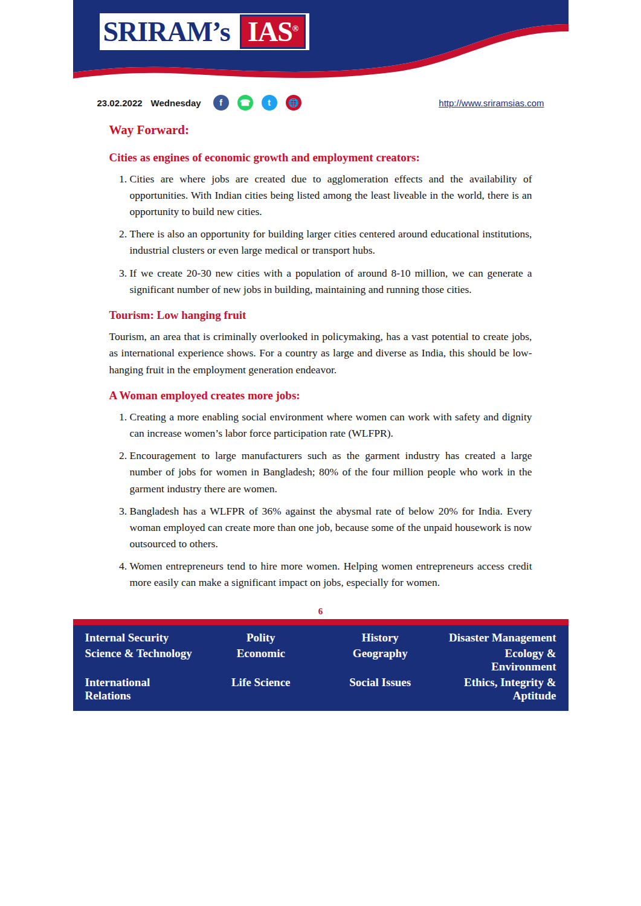SRIRAM’s IAS®
23.02.2022 Wednesday f ☎ t 🌐 http://www.sriramsias.com
Way Forward:
Cities as engines of economic growth and employment creators:
Cities are where jobs are created due to agglomeration effects and the availability of opportunities. With Indian cities being listed among the least liveable in the world, there is an opportunity to build new cities.
There is also an opportunity for building larger cities centered around educational institutions, industrial clusters or even large medical or transport hubs.
If we create 20-30 new cities with a population of around 8-10 million, we can generate a significant number of new jobs in building, maintaining and running those cities.
Tourism: Low hanging fruit
Tourism, an area that is criminally overlooked in policymaking, has a vast potential to create jobs, as international experience shows. For a country as large and diverse as India, this should be low-hanging fruit in the employment generation endeavor.
A Woman employed creates more jobs:
Creating a more enabling social environment where women can work with safety and dignity can increase women’s labor force participation rate (WLFPR).
Encouragement to large manufacturers such as the garment industry has created a large number of jobs for women in Bangladesh; 80% of the four million people who work in the garment industry there are women.
Bangladesh has a WLFPR of 36% against the abysmal rate of below 20% for India. Every woman employed can create more than one job, because some of the unpaid housework is now outsourced to others.
Women entrepreneurs tend to hire more women. Helping women entrepreneurs access credit more easily can make a significant impact on jobs, especially for women.
6
Internal Security
Polity
History
Disaster Management
Science & Technology
Economic
Geography
Ecology & Environment
International Relations
Life Science
Social Issues
Ethics, Integrity & Aptitude